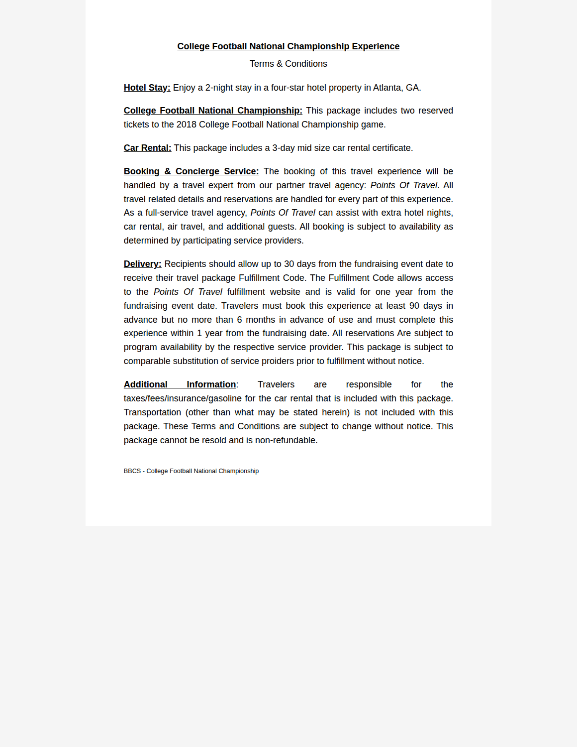College Football National Championship Experience
Terms & Conditions
Hotel Stay: Enjoy a 2-night stay in a four-star hotel property in Atlanta, GA.
College Football National Championship: This package includes two reserved tickets to the 2018 College Football National Championship game.
Car Rental: This package includes a 3-day mid size car rental certificate.
Booking & Concierge Service: The booking of this travel experience will be handled by a travel expert from our partner travel agency: Points Of Travel. All travel related details and reservations are handled for every part of this experience. As a full-service travel agency, Points Of Travel can assist with extra hotel nights, car rental, air travel, and additional guests. All booking is subject to availability as determined by participating service providers.
Delivery: Recipients should allow up to 30 days from the fundraising event date to receive their travel package Fulfillment Code. The Fulfillment Code allows access to the Points Of Travel fulfillment website and is valid for one year from the fundraising event date. Travelers must book this experience at least 90 days in advance but no more than 6 months in advance of use and must complete this experience within 1 year from the fundraising date. All reservations Are subject to program availability by the respective service provider. This package is subject to comparable substitution of service proiders prior to fulfillment without notice.
Additional Information: Travelers are responsible for the taxes/fees/insurance/gasoline for the car rental that is included with this package. Transportation (other than what may be stated herein) is not included with this package. These Terms and Conditions are subject to change without notice. This package cannot be resold and is non-refundable.
BBCS - College Football National Championship